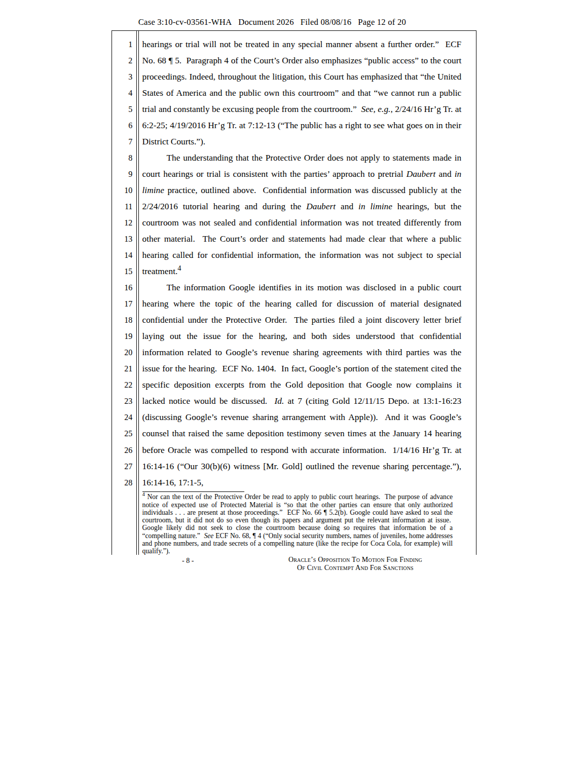Case 3:10-cv-03561-WHA Document 2026 Filed 08/08/16 Page 12 of 20
1
2
3
4
5
6
7
8
9
10
11
12
13
14
15
16
17
18
19
20
21
22
23
24
25
26
27
28
hearings or trial will not be treated in any special manner absent a further order.” ECF No. 68 ¶ 5. Paragraph 4 of the Court’s Order also emphasizes “public access” to the court proceedings. Indeed, throughout the litigation, this Court has emphasized that “the United States of America and the public own this courtroom” and that “we cannot run a public trial and constantly be excusing people from the courtroom.” See, e.g., 2/24/16 Hr’g Tr. at 6:2-25; 4/19/2016 Hr’g Tr. at 7:12-13 (“The public has a right to see what goes on in their District Courts.”).
The understanding that the Protective Order does not apply to statements made in court hearings or trial is consistent with the parties’ approach to pretrial Daubert and in limine practice, outlined above. Confidential information was discussed publicly at the 2/24/2016 tutorial hearing and during the Daubert and in limine hearings, but the courtroom was not sealed and confidential information was not treated differently from other material. The Court’s order and statements had made clear that where a public hearing called for confidential information, the information was not subject to special treatment.4
The information Google identifies in its motion was disclosed in a public court hearing where the topic of the hearing called for discussion of material designated confidential under the Protective Order. The parties filed a joint discovery letter brief laying out the issue for the hearing, and both sides understood that confidential information related to Google’s revenue sharing agreements with third parties was the issue for the hearing. ECF No. 1404. In fact, Google’s portion of the statement cited the specific deposition excerpts from the Gold deposition that Google now complains it lacked notice would be discussed. Id. at 7 (citing Gold 12/11/15 Depo. at 13:1-16:23 (discussing Google’s revenue sharing arrangement with Apple)). And it was Google’s counsel that raised the same deposition testimony seven times at the January 14 hearing before Oracle was compelled to respond with accurate information. 1/14/16 Hr’g Tr. at 16:14-16 (“Our 30(b)(6) witness [Mr. Gold] outlined the revenue sharing percentage.”), 16:14-16, 17:1-5,
4 Nor can the text of the Protective Order be read to apply to public court hearings. The purpose of advance notice of expected use of Protected Material is “so that the other parties can ensure that only authorized individuals . . . are present at those proceedings.” ECF No. 66 ¶ 5.2(b). Google could have asked to seal the courtroom, but it did not do so even though its papers and argument put the relevant information at issue. Google likely did not seek to close the courtroom because doing so requires that information be of a “compelling nature.” See ECF No. 68, ¶ 4 (“Only social security numbers, names of juveniles, home addresses and phone numbers, and trade secrets of a compelling nature (like the recipe for Coca Cola, for example) will qualify.”).
- 8 -
Oracle’s Opposition To Motion For Finding
Of Civil Contempt And For Sanctions